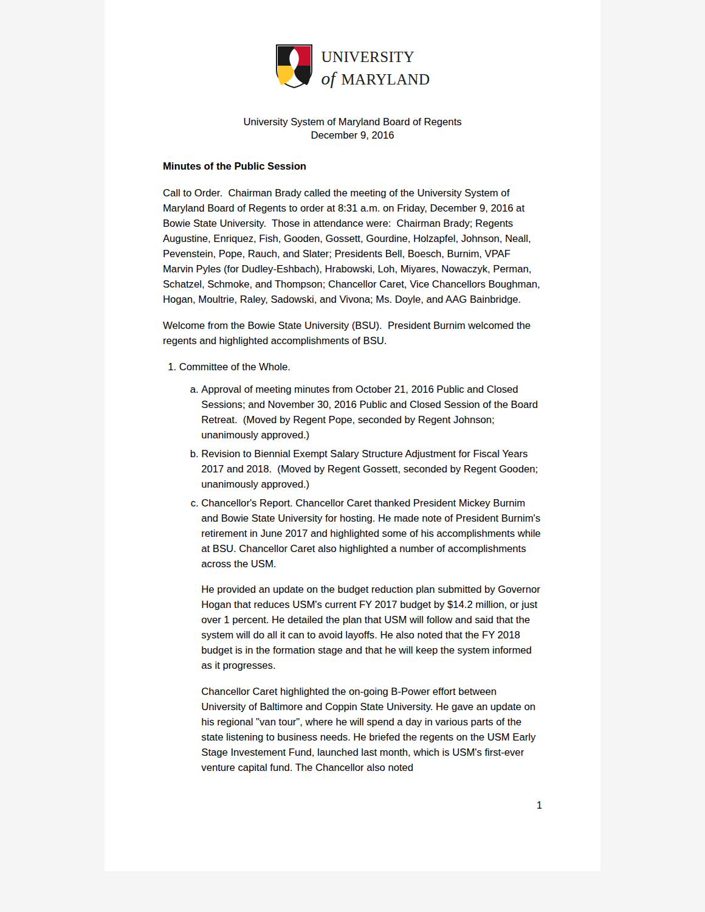University
of Maryland
University System of Maryland Board of Regents
December 9, 2016
Minutes of the Public Session
Call to Order. Chairman Brady called the meeting of the University System of Maryland Board of Regents to order at 8:31 a.m. on Friday, December 9, 2016 at Bowie State University. Those in attendance were: Chairman Brady; Regents Augustine, Enriquez, Fish, Gooden, Gossett, Gourdine, Holzapfel, Johnson, Neall, Pevenstein, Pope, Rauch, and Slater; Presidents Bell, Boesch, Burnim, VPAF Marvin Pyles (for Dudley-Eshbach), Hrabowski, Loh, Miyares, Nowaczyk, Perman, Schatzel, Schmoke, and Thompson; Chancellor Caret, Vice Chancellors Boughman, Hogan, Moultrie, Raley, Sadowski, and Vivona; Ms. Doyle, and AAG Bainbridge.
Welcome from the Bowie State University (BSU). President Burnim welcomed the regents and highlighted accomplishments of BSU.
Committee of the Whole.
Approval of meeting minutes from October 21, 2016 Public and Closed Sessions; and November 30, 2016 Public and Closed Session of the Board Retreat. (Moved by Regent Pope, seconded by Regent Johnson; unanimously approved.)
Revision to Biennial Exempt Salary Structure Adjustment for Fiscal Years 2017 and 2018. (Moved by Regent Gossett, seconded by Regent Gooden; unanimously approved.)
Chancellor's Report. Chancellor Caret thanked President Mickey Burnim and Bowie State University for hosting. He made note of President Burnim's retirement in June 2017 and highlighted some of his accomplishments while at BSU. Chancellor Caret also highlighted a number of accomplishments across the USM.
He provided an update on the budget reduction plan submitted by Governor Hogan that reduces USM's current FY 2017 budget by $14.2 million, or just over 1 percent. He detailed the plan that USM will follow and said that the system will do all it can to avoid layoffs. He also noted that the FY 2018 budget is in the formation stage and that he will keep the system informed as it progresses.
Chancellor Caret highlighted the on-going B-Power effort between University of Baltimore and Coppin State University. He gave an update on his regional "van tour", where he will spend a day in various parts of the state listening to business needs. He briefed the regents on the USM Early Stage Investement Fund, launched last month, which is USM's first-ever venture capital fund. The Chancellor also noted
1